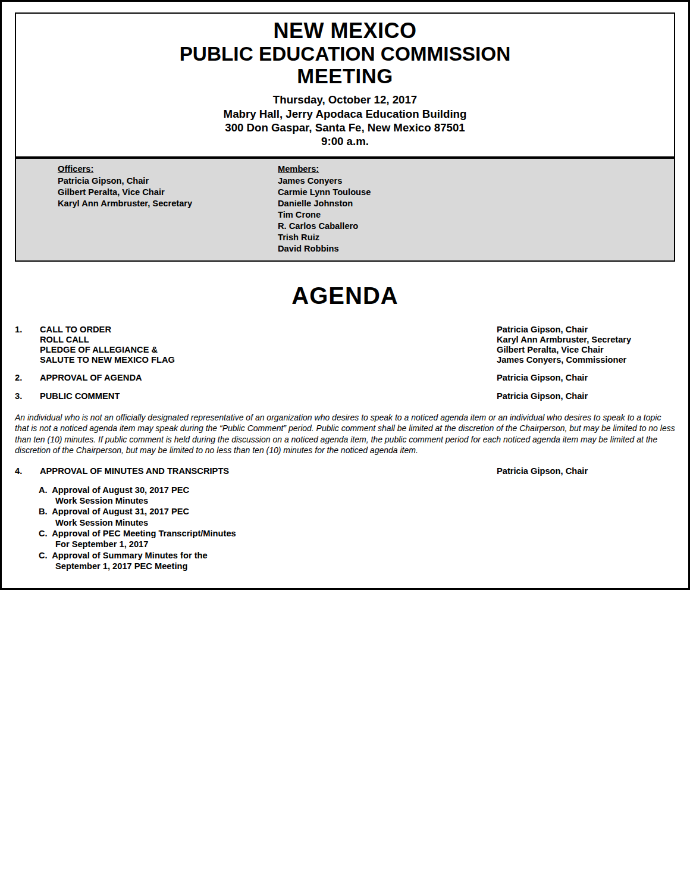NEW MEXICO
PUBLIC EDUCATION COMMISSION
MEETING
Thursday, October 12, 2017
Mabry Hall, Jerry Apodaca Education Building
300 Don Gaspar, Santa Fe, New Mexico 87501
9:00 a.m.
Officers:
Patricia Gipson, Chair
Gilbert Peralta, Vice Chair
Karyl Ann Armbruster, Secretary
Members:
James Conyers
Carmie Lynn Toulouse
Danielle Johnston
Tim Crone
R. Carlos Caballero
Trish Ruiz
David Robbins
AGENDA
| 1. | CALL TO ORDER ROLL CALL PLEDGE OF ALLEGIANCE & SALUTE TO NEW MEXICO FLAG | Patricia Gipson, Chair Karyl Ann Armbruster, Secretary Gilbert Peralta, Vice Chair James Conyers, Commissioner |
| 2. | APPROVAL OF AGENDA | Patricia Gipson, Chair |
| 3. | PUBLIC COMMENT | Patricia Gipson, Chair |
An individual who is not an officially designated representative of an organization who desires to speak to a noticed agenda item or an individual who desires to speak to a topic that is not a noticed agenda item may speak during the “Public Comment” period. Public comment shall be limited at the discretion of the Chairperson, but may be limited to no less than ten (10) minutes. If public comment is held during the discussion on a noticed agenda item, the public comment period for each noticed agenda item may be limited at the discretion of the Chairperson, but may be limited to no less than ten (10) minutes for the noticed agenda item.
| 4. | APPROVAL OF MINUTES AND TRANSCRIPTS | Patricia Gipson, Chair |
A. Approval of August 30, 2017 PEC
Work Session Minutes B. Approval of August 31, 2017 PEC
Work Session Minutes C. Approval of PEC Meeting Transcript/Minutes
For September 1, 2017 C. Approval of Summary Minutes for the
September 1, 2017 PEC Meeting